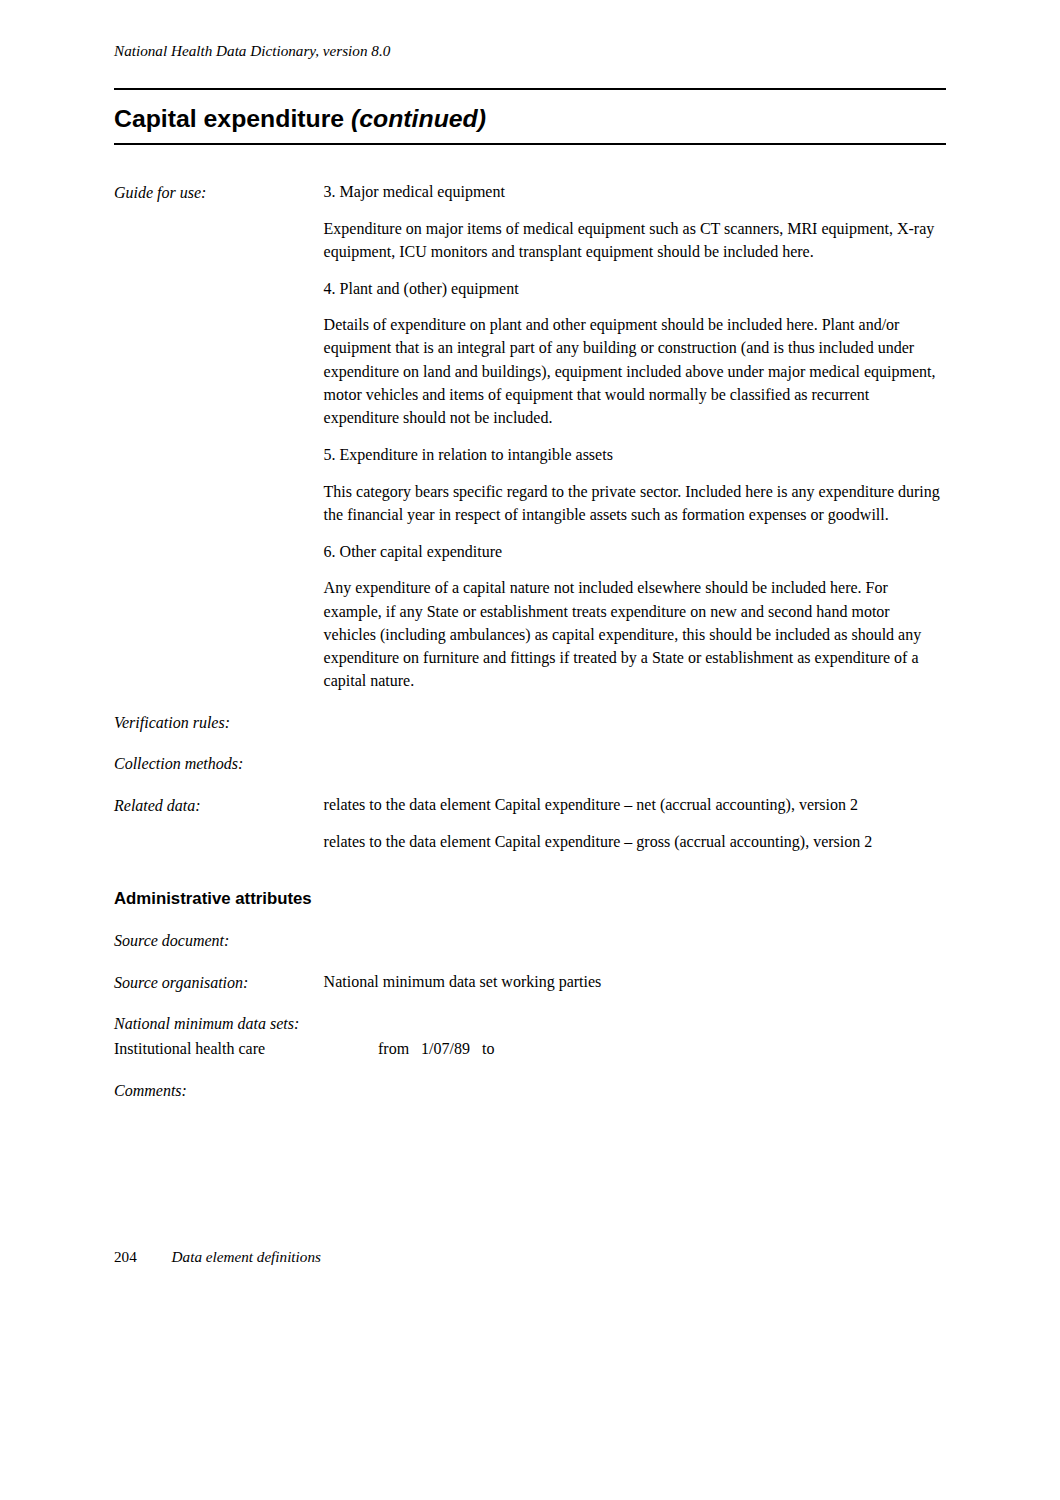National Health Data Dictionary, version 8.0
Capital expenditure (continued)
Guide for use:
3. Major medical equipment
Expenditure on major items of medical equipment such as CT scanners, MRI equipment, X-ray equipment, ICU monitors and transplant equipment should be included here.
4. Plant and (other) equipment
Details of expenditure on plant and other equipment should be included here. Plant and/or equipment that is an integral part of any building or construction (and is thus included under expenditure on land and buildings), equipment included above under major medical equipment, motor vehicles and items of equipment that would normally be classified as recurrent expenditure should not be included.
5. Expenditure in relation to intangible assets
This category bears specific regard to the private sector. Included here is any expenditure during the financial year in respect of intangible assets such as formation expenses or goodwill.
6. Other capital expenditure
Any expenditure of a capital nature not included elsewhere should be included here. For example, if any State or establishment treats expenditure on new and second hand motor vehicles (including ambulances) as capital expenditure, this should be included as should any expenditure on furniture and fittings if treated by a State or establishment as expenditure of a capital nature.
Verification rules:
Collection methods:
Related data:
relates to the data element Capital expenditure – net (accrual accounting), version 2
relates to the data element Capital expenditure – gross (accrual accounting), version 2
Administrative attributes
Source document:
Source organisation:
National minimum data set working parties
National minimum data sets:
Institutional health care
from 1/07/89 to
Comments:
204
Data element definitions